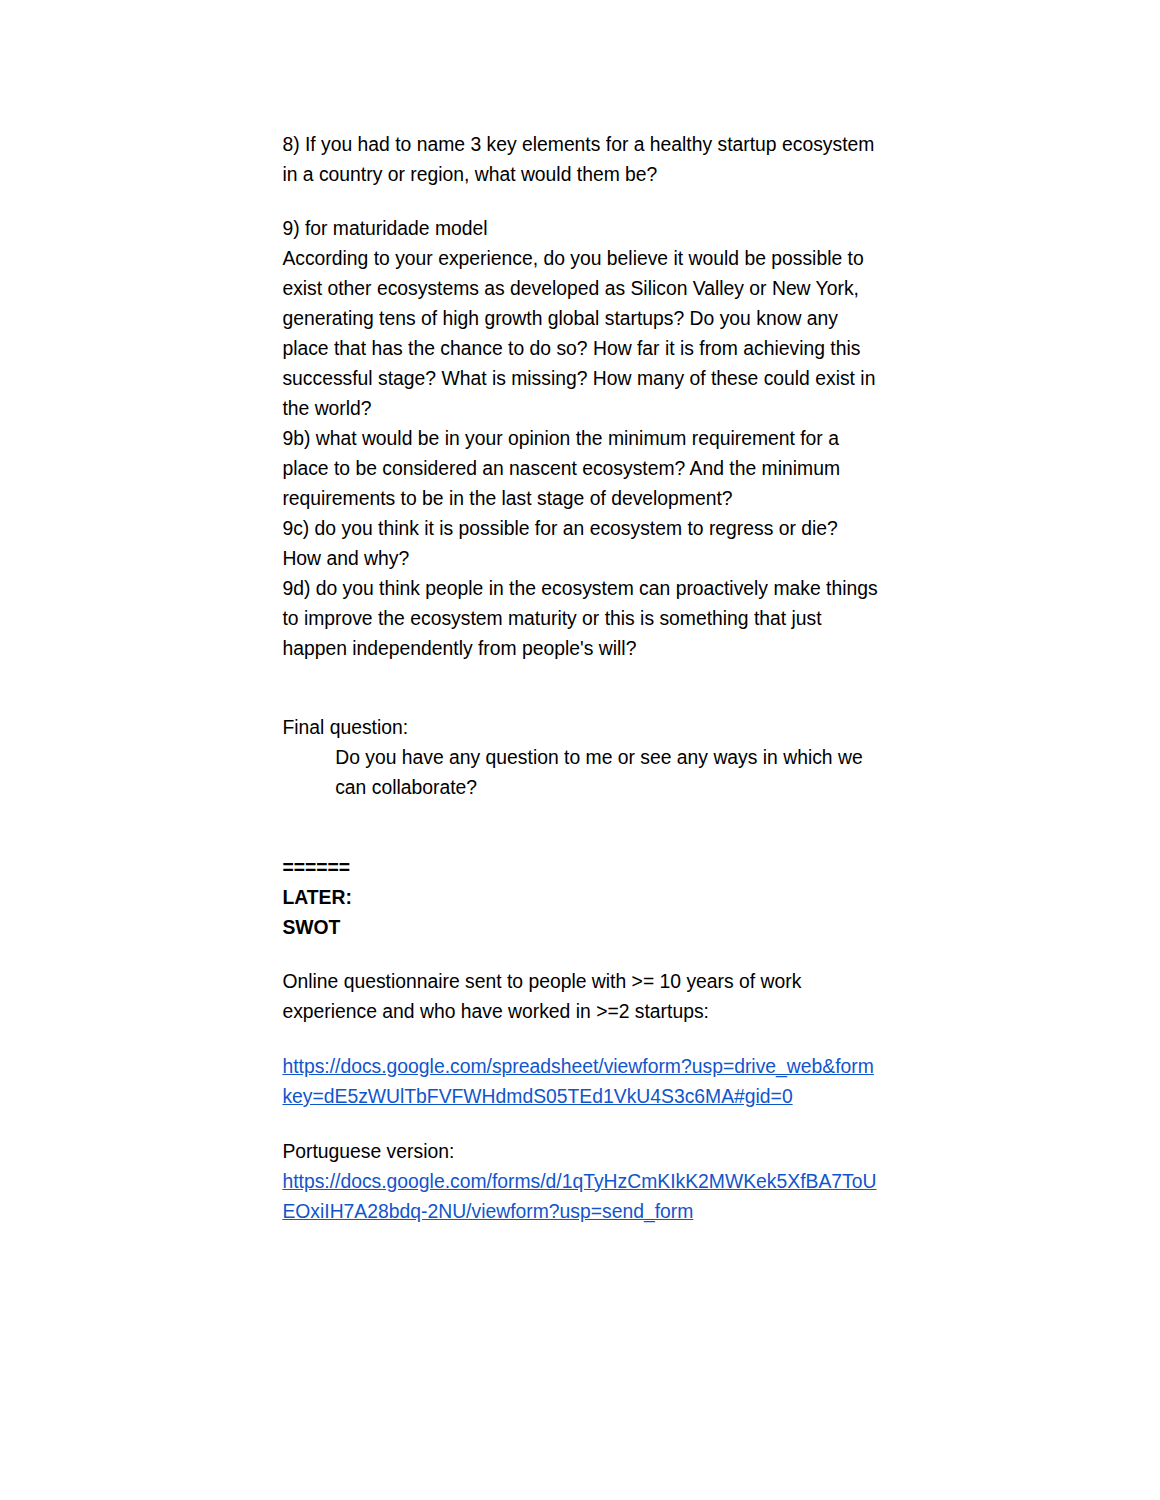8) If you had to name 3 key elements for a healthy startup ecosystem in a country or region, what would them be?
9) for maturidade model
According to your experience, do you believe it would be possible to exist other ecosystems as developed as Silicon Valley or New York, generating tens of high growth global startups? Do you know any place that has the chance to do so? How far it is from achieving this successful stage? What is missing? How many of these could exist in the world?
9b) what would be in your opinion the minimum requirement for a place to be considered an nascent ecosystem? And the minimum requirements to be in the last stage of development?
9c) do you think it is possible for an ecosystem to regress or die? How and why?
9d) do you think people in the ecosystem can proactively make things to improve the ecosystem maturity or this is something that just happen independently from people's will?
Final question:
Do you have any question to me or see any ways in which we can collaborate?
======
LATER:
SWOT
Online questionnaire sent to people with >= 10 years of work experience and who have worked in >=2 startups:
https://docs.google.com/spreadsheet/viewform?usp=drive_web&formkey=dE5zWUlTbFVFWHdmdS05TEd1VkU4S3c6MA#gid=0
Portuguese version:
https://docs.google.com/forms/d/1qTyHzCmKIkK2MWKek5XfBA7ToUEOxiIH7A28bdq-2NU/viewform?usp=send_form